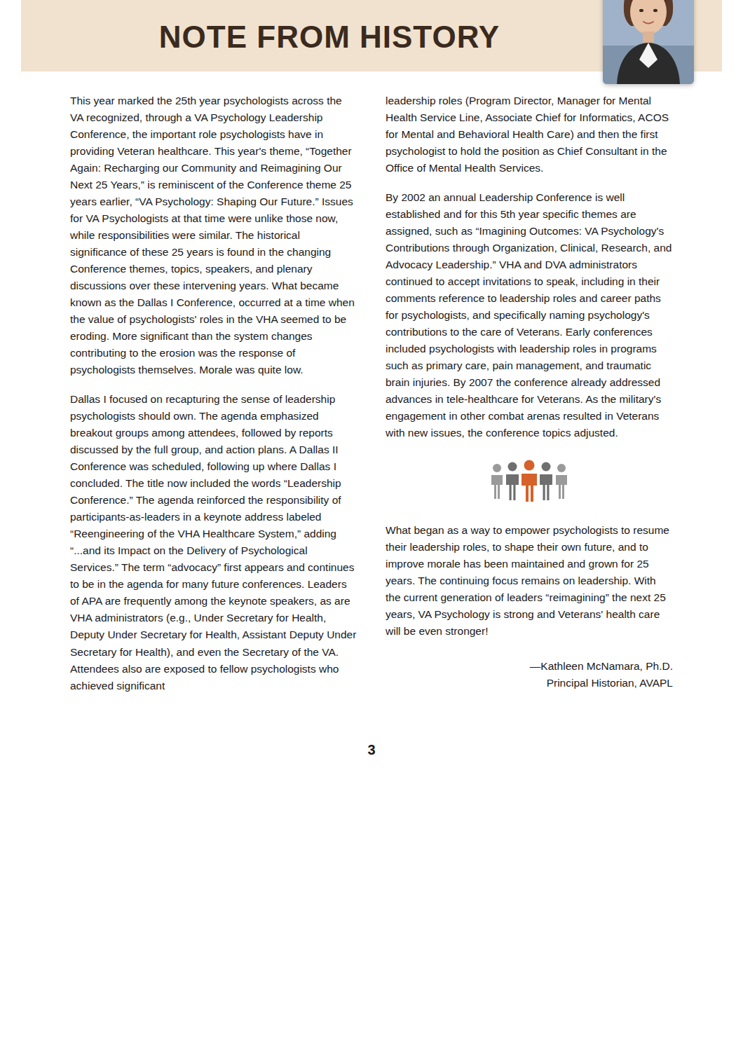Note from History
This year marked the 25th year psychologists across the VA recognized, through a VA Psychology Leadership Conference, the important role psychologists have in providing Veteran healthcare. This year's theme, “Together Again: Recharging our Community and Reimagining Our Next 25 Years,” is reminiscent of the Conference theme 25 years earlier, “VA Psychology: Shaping Our Future.” Issues for VA Psychologists at that time were unlike those now, while responsibilities were similar. The historical significance of these 25 years is found in the changing Conference themes, topics, speakers, and plenary discussions over these intervening years. What became known as the Dallas I Conference, occurred at a time when the value of psychologists' roles in the VHA seemed to be eroding. More significant than the system changes contributing to the erosion was the response of psychologists themselves. Morale was quite low.
Dallas I focused on recapturing the sense of leadership psychologists should own. The agenda emphasized breakout groups among attendees, followed by reports discussed by the full group, and action plans. A Dallas II Conference was scheduled, following up where Dallas I concluded. The title now included the words “Leadership Conference.” The agenda reinforced the responsibility of participants-as-leaders in a keynote address labeled “Reengineering of the VHA Healthcare System,” adding “...and its Impact on the Delivery of Psychological Services.” The term “advocacy” first appears and continues to be in the agenda for many future conferences. Leaders of APA are frequently among the keynote speakers, as are VHA administrators (e.g., Under Secretary for Health, Deputy Under Secretary for Health, Assistant Deputy Under Secretary for Health), and even the Secretary of the VA. Attendees also are exposed to fellow psychologists who achieved significant
leadership roles (Program Director, Manager for Mental Health Service Line, Associate Chief for Informatics, ACOS for Mental and Behavioral Health Care) and then the first psychologist to hold the position as Chief Consultant in the Office of Mental Health Services.
By 2002 an annual Leadership Conference is well established and for this 5th year specific themes are assigned, such as “Imagining Outcomes: VA Psychology's Contributions through Organization, Clinical, Research, and Advocacy Leadership.” VHA and DVA administrators continued to accept invitations to speak, including in their comments reference to leadership roles and career paths for psychologists, and specifically naming psychology's contributions to the care of Veterans. Early conferences included psychologists with leadership roles in programs such as primary care, pain management, and traumatic brain injuries. By 2007 the conference already addressed advances in tele-healthcare for Veterans. As the military's engagement in other combat arenas resulted in Veterans with new issues, the conference topics adjusted.
What began as a way to empower psychologists to resume their leadership roles, to shape their own future, and to improve morale has been maintained and grown for 25 years. The continuing focus remains on leadership. With the current generation of leaders “reimagining” the next 25 years, VA Psychology is strong and Veterans' health care will be even stronger!
—Kathleen McNamara, Ph.D.
Principal Historian, AVAPL
3